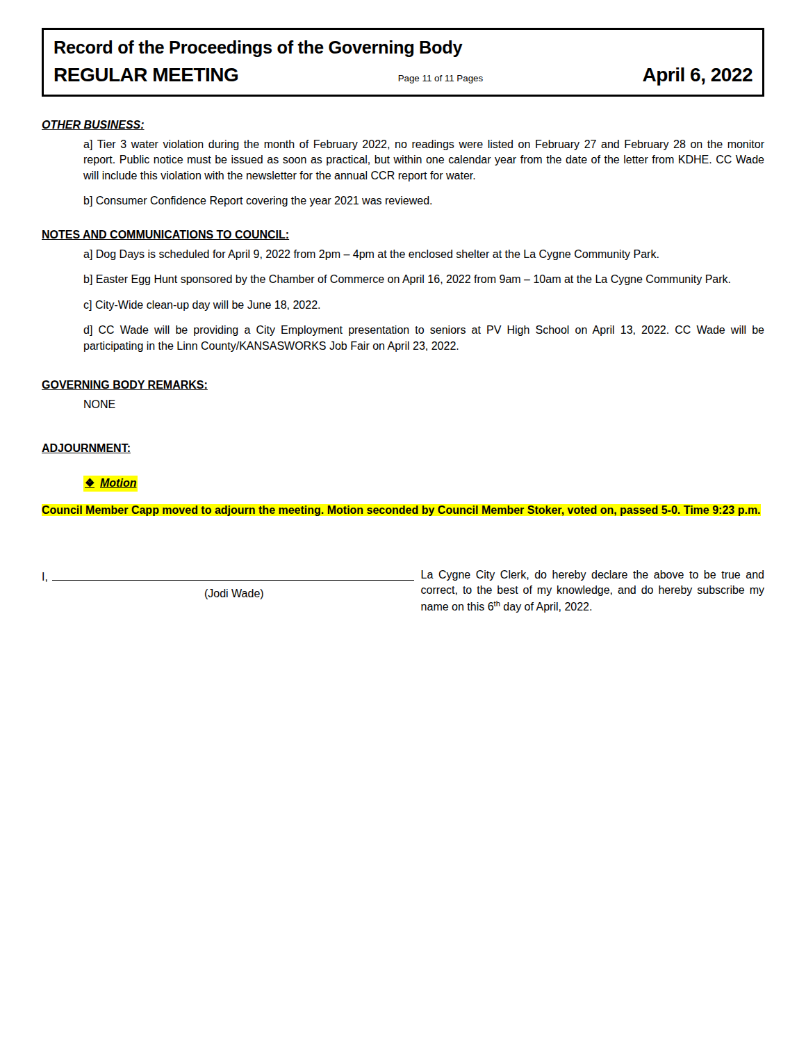Record of the Proceedings of the Governing Body
REGULAR MEETING Page 11 of 11 Pages April 6, 2022
OTHER BUSINESS:
a] Tier 3 water violation during the month of February 2022, no readings were listed on February 27 and February 28 on the monitor report. Public notice must be issued as soon as practical, but within one calendar year from the date of the letter from KDHE. CC Wade will include this violation with the newsletter for the annual CCR report for water.
b] Consumer Confidence Report covering the year 2021 was reviewed.
NOTES AND COMMUNICATIONS TO COUNCIL:
a] Dog Days is scheduled for April 9, 2022 from 2pm – 4pm at the enclosed shelter at the La Cygne Community Park.
b] Easter Egg Hunt sponsored by the Chamber of Commerce on April 16, 2022 from 9am – 10am at the La Cygne Community Park.
c] City-Wide clean-up day will be June 18, 2022.
d] CC Wade will be providing a City Employment presentation to seniors at PV High School on April 13, 2022. CC Wade will be participating in the Linn County/KANSASWORKS Job Fair on April 23, 2022.
GOVERNING BODY REMARKS:
NONE
ADJOURNMENT:
❖Motion
Council Member Capp moved to adjourn the meeting. Motion seconded by Council Member Stoker, voted on, passed 5-0. Time 9:23 p.m.
I,
(Jodi Wade)
La Cygne City Clerk, do hereby declare the above to be true and correct, to the best of my knowledge, and do hereby subscribe my name on this 6th day of April, 2022.